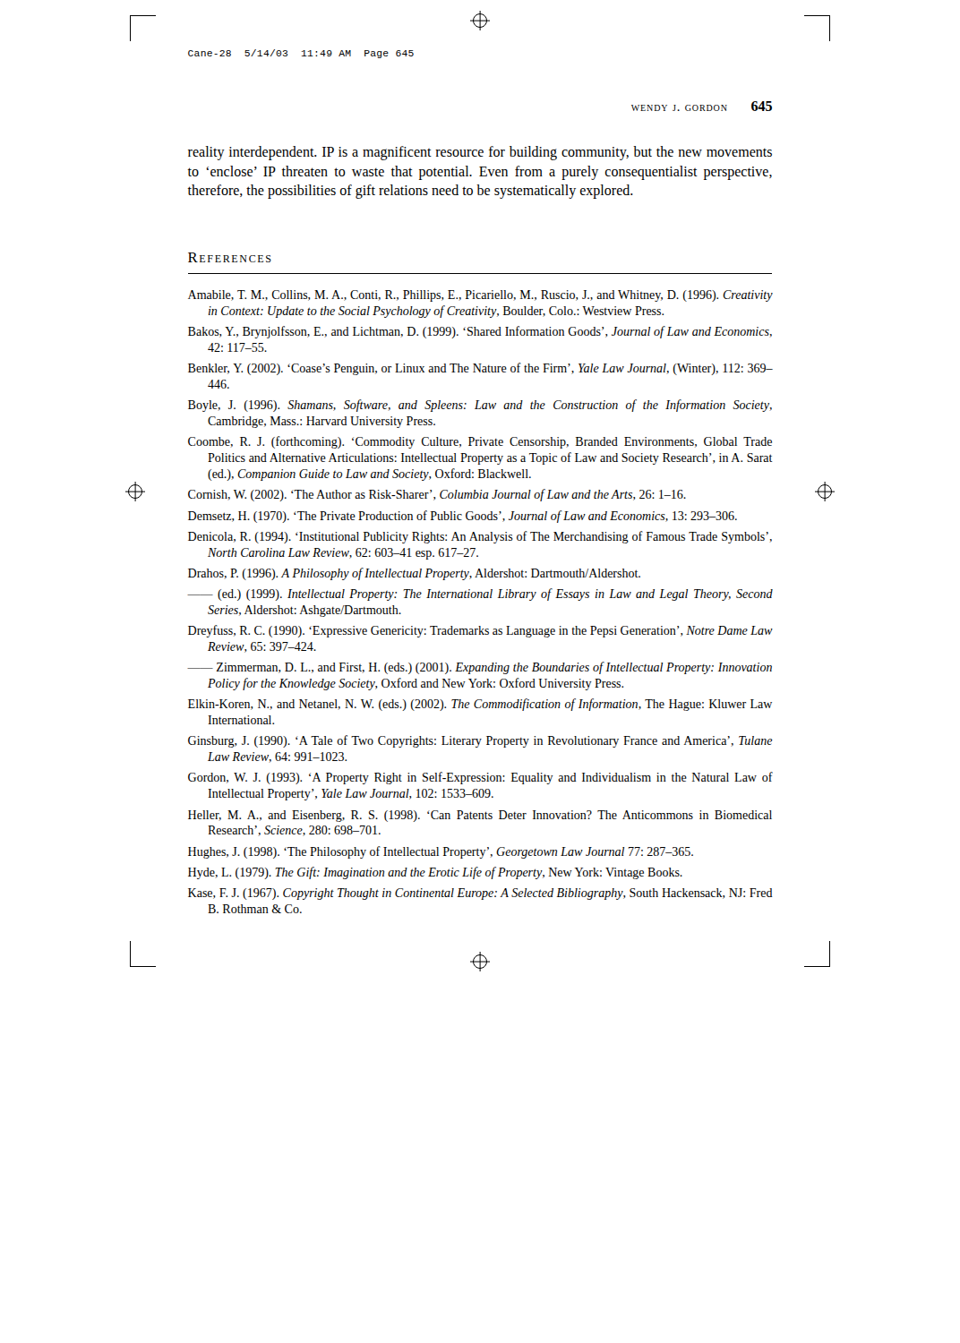Cane-28 5/14/03 11:49 AM Page 645
wendy j. gordon 645
reality interdependent. IP is a magnificent resource for building community, but the new movements to ‘enclose’ IP threaten to waste that potential. Even from a purely consequentialist perspective, therefore, the possibilities of gift relations need to be systematically explored.
References
Amabile, T. M., Collins, M. A., Conti, R., Phillips, E., Picariello, M., Ruscio, J., and Whitney, D. (1996). Creativity in Context: Update to the Social Psychology of Creativity, Boulder, Colo.: Westview Press.
Bakos, Y., Brynjolfsson, E., and Lichtman, D. (1999). ‘Shared Information Goods’, Journal of Law and Economics, 42: 117–55.
Benkler, Y. (2002). ‘Coase’s Penguin, or Linux and The Nature of the Firm’, Yale Law Journal, (Winter), 112: 369–446.
Boyle, J. (1996). Shamans, Software, and Spleens: Law and the Construction of the Information Society, Cambridge, Mass.: Harvard University Press.
Coombe, R. J. (forthcoming). ‘Commodity Culture, Private Censorship, Branded Environments, Global Trade Politics and Alternative Articulations: Intellectual Property as a Topic of Law and Society Research’, in A. Sarat (ed.), Companion Guide to Law and Society, Oxford: Blackwell.
Cornish, W. (2002). ‘The Author as Risk-Sharer’, Columbia Journal of Law and the Arts, 26: 1–16.
Demsetz, H. (1970). ‘The Private Production of Public Goods’, Journal of Law and Economics, 13: 293–306.
Denicola, R. (1994). ‘Institutional Publicity Rights: An Analysis of The Merchandising of Famous Trade Symbols’, North Carolina Law Review, 62: 603–41 esp. 617–27.
Drahos, P. (1996). A Philosophy of Intellectual Property, Aldershot: Dartmouth/Aldershot.
—— (ed.) (1999). Intellectual Property: The International Library of Essays in Law and Legal Theory, Second Series, Aldershot: Ashgate/Dartmouth.
Dreyfuss, R. C. (1990). ‘Expressive Genericity: Trademarks as Language in the Pepsi Generation’, Notre Dame Law Review, 65: 397–424.
—— Zimmerman, D. L., and First, H. (eds.) (2001). Expanding the Boundaries of Intellectual Property: Innovation Policy for the Knowledge Society, Oxford and New York: Oxford University Press.
Elkin-Koren, N., and Netanel, N. W. (eds.) (2002). The Commodification of Information, The Hague: Kluwer Law International.
Ginsburg, J. (1990). ‘A Tale of Two Copyrights: Literary Property in Revolutionary France and America’, Tulane Law Review, 64: 991–1023.
Gordon, W. J. (1993). ‘A Property Right in Self-Expression: Equality and Individualism in the Natural Law of Intellectual Property’, Yale Law Journal, 102: 1533–609.
Heller, M. A., and Eisenberg, R. S. (1998). ‘Can Patents Deter Innovation? The Anticommons in Biomedical Research’, Science, 280: 698–701.
Hughes, J. (1998). ‘The Philosophy of Intellectual Property’, Georgetown Law Journal 77: 287–365.
Hyde, L. (1979). The Gift: Imagination and the Erotic Life of Property, New York: Vintage Books.
Kase, F. J. (1967). Copyright Thought in Continental Europe: A Selected Bibliography, South Hackensack, NJ: Fred B. Rothman & Co.